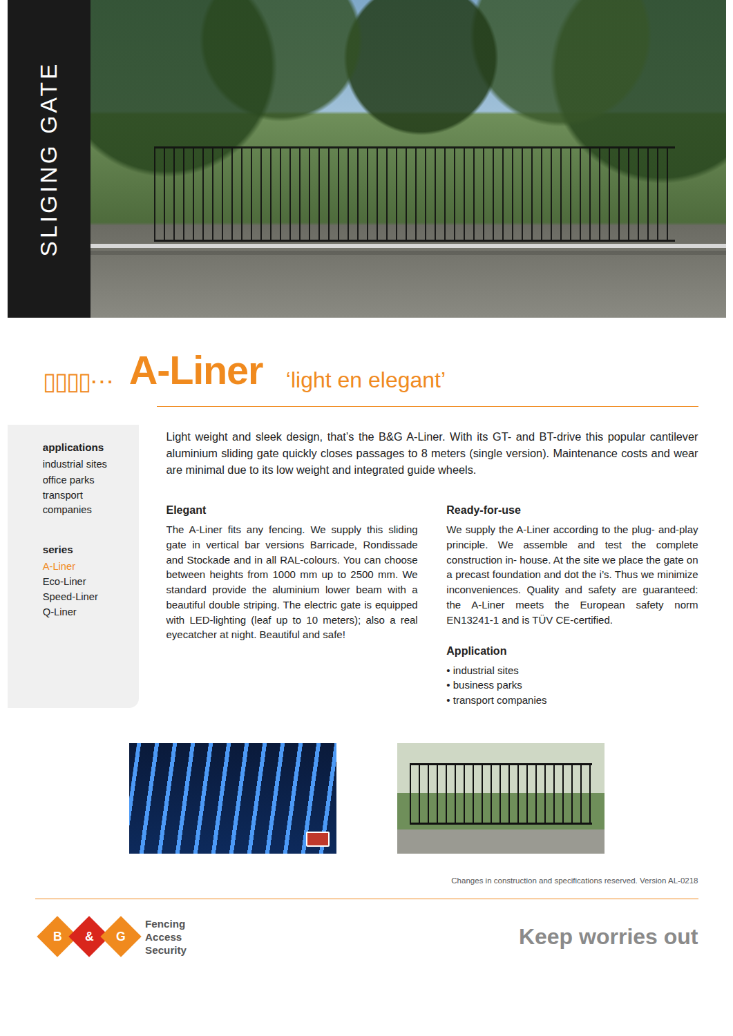SLIGING GATE
▯▯▯▯⋯
A-Liner
‘light en elegant’
applications
industrial sites
office parks
transport companies
series
A-Liner
Eco-Liner
Speed-Liner
Q-Liner
Light weight and sleek design, that’s the B&G A-Liner. With its GT- and BT-drive this popular cantilever aluminium sliding gate quickly closes passages to 8 meters (single version). Maintenance costs and wear are minimal due to its low weight and integrated guide wheels.
Elegant
The A-Liner fits any fencing. We supply this sliding gate in vertical bar versions Barricade, Rondissade and Stockade and in all RAL-colours. You can choose between heights from 1000 mm up to 2500 mm. We standard provide the aluminium lower beam with a beautiful double striping. The electric gate is equipped with LED-lighting (leaf up to 10 meters); also a real eyecatcher at night. Beautiful and safe!
Ready-for-use
We supply the A-Liner according to the plug- and-play principle. We assemble and test the complete construction in- house. At the site we place the gate on a precast foundation and dot the i’s. Thus we minimize inconveniences. Quality and safety are guaranteed: the A-Liner meets the European safety norm EN13241-1 and is TÜV CE-certified.
Application
industrial sites
business parks
transport companies
Changes in construction and specifications reserved. Version AL-0218
B & G
Fencing
Access
Security
Keep worries out